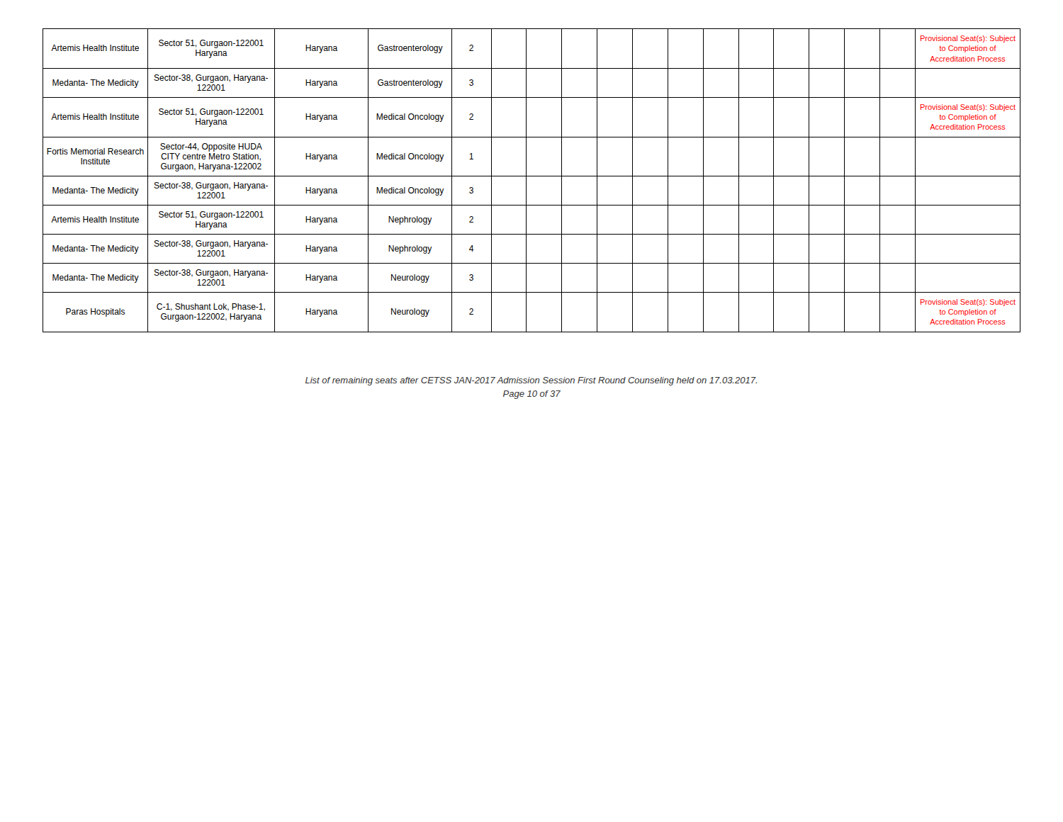| Artemis Health Institute | Sector 51, Gurgaon-122001 Haryana | Haryana | Gastroenterology | 2 | | | | | | | | | | | | | Provisional Seat(s): Subject to Completion of Accreditation Process |
| Medanta- The Medicity | Sector-38, Gurgaon, Haryana-122001 | Haryana | Gastroenterology | 3 | | | | | | | | | | | | | |
| Artemis Health Institute | Sector 51, Gurgaon-122001 Haryana | Haryana | Medical Oncology | 2 | | | | | | | | | | | | | Provisional Seat(s): Subject to Completion of Accreditation Process |
| Fortis Memorial Research Institute | Sector-44, Opposite HUDA CITY centre Metro Station, Gurgaon, Haryana-122002 | Haryana | Medical Oncology | 1 | | | | | | | | | | | | | |
| Medanta- The Medicity | Sector-38, Gurgaon, Haryana-122001 | Haryana | Medical Oncology | 3 | | | | | | | | | | | | | |
| Artemis Health Institute | Sector 51, Gurgaon-122001 Haryana | Haryana | Nephrology | 2 | | | | | | | | | | | | | |
| Medanta- The Medicity | Sector-38, Gurgaon, Haryana-122001 | Haryana | Nephrology | 4 | | | | | | | | | | | | | |
| Medanta- The Medicity | Sector-38, Gurgaon, Haryana-122001 | Haryana | Neurology | 3 | | | | | | | | | | | | | |
| Paras Hospitals | C-1, Shushant Lok, Phase-1, Gurgaon-122002, Haryana | Haryana | Neurology | 2 | | | | | | | | | | | | | Provisional Seat(s): Subject to Completion of Accreditation Process |
List of remaining seats after CETSS JAN-2017 Admission Session First Round Counseling held on 17.03.2017.
Page 10 of 37